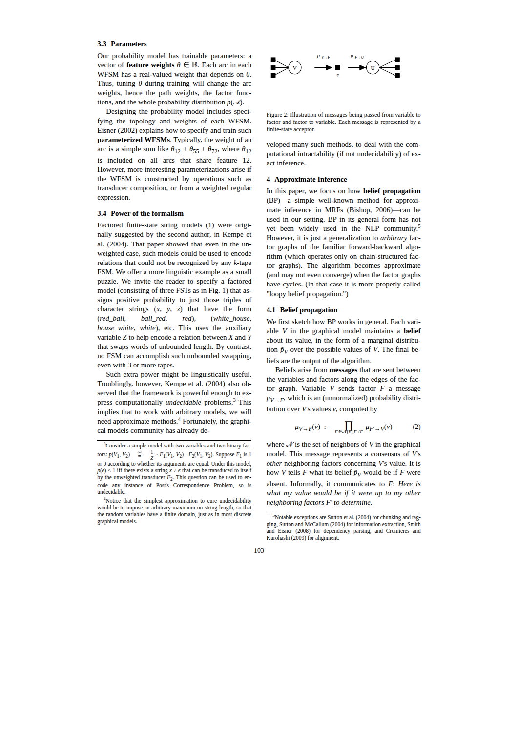3.3 Parameters
Our probability model has trainable parameters: a vector of feature weights θ ∈ ℝ. Each arc in each WFSM has a real-valued weight that depends on θ. Thus, tuning θ during training will change the arc weights, hence the path weights, the factor functions, and the whole probability distribution p(𝒜).
Designing the probability model includes specifying the topology and weights of each WFSM. Eisner (2002) explains how to specify and train such parameterized WFSMs. Typically, the weight of an arc is a simple sum like θ12 + θ55 + θ72, where θ12 is included on all arcs that share feature 12. However, more interesting parameterizations arise if the WFSM is constructed by operations such as transducer composition, or from a weighted regular expression.
3.4 Power of the formalism
Factored finite-state string models (1) were originally suggested by the second author, in Kempe et al. (2004). That paper showed that even in the unweighted case, such models could be used to encode relations that could not be recognized by any k-tape FSM. We offer a more linguistic example as a small puzzle. We invite the reader to specify a factored model (consisting of three FSTs as in Fig. 1) that assigns positive probability to just those triples of character strings (x, y, z) that have the form (red_ball, ball_red, red), (white_house, house_white, white), etc. This uses the auxiliary variable Z to help encode a relation between X and Y that swaps words of unbounded length. By contrast, no FSM can accomplish such unbounded swapping, even with 3 or more tapes.
Such extra power might be linguistically useful. Troublingly, however, Kempe et al. (2004) also observed that the framework is powerful enough to express computationally undecidable problems.3 This implies that to work with arbitrary models, we will need approximate methods.4 Fortunately, the graphical models community has already de-
3Consider a simple model with two variables and two binary factors: p(V1, V2) def= 1 Z · F1(V1, V2) · F2(V1, V2). Suppose F1 is 1 or 0 according to whether its arguments are equal. Under this model, p(ϵ) < 1 iff there exists a string x ≠ ϵ that can be transduced to itself by the unweighted transducer F2. This question can be used to encode any instance of Post's Correspondence Problem, so is undecidable.
4Notice that the simplest approximation to cure undecidability would be to impose an arbitrary maximum on string length, so that the random variables have a finite domain, just as in most discrete graphical models.
μ V→F μ F→U V F U
Figure 2: Illustration of messages being passed from variable to factor and factor to variable. Each message is represented by a finite-state acceptor.
veloped many such methods, to deal with the computational intractability (if not undecidability) of exact inference.
4 Approximate Inference
In this paper, we focus on how belief propagation (BP)—a simple well-known method for approximate inference in MRFs (Bishop, 2006)—can be used in our setting. BP in its general form has not yet been widely used in the NLP community.5 However, it is just a generalization to arbitrary factor graphs of the familiar forward-backward algorithm (which operates only on chain-structured factor graphs). The algorithm becomes approximate (and may not even converge) when the factor graphs have cycles. (In that case it is more properly called "loopy belief propagation.")
4.1 Belief propagation
We first sketch how BP works in general. Each variable V in the graphical model maintains a belief about its value, in the form of a marginal distribution p̃V over the possible values of V. The final beliefs are the output of the algorithm.
Beliefs arise from messages that are sent between the variables and factors along the edges of the factor graph. Variable V sends factor F a message μV→F, which is an (unnormalized) probability distribution over V's values v, computed by
μV→F(v) := ∏F′∈𝒩(V),F′≠F μF′→V(v) (2)
where 𝒩 is the set of neighbors of V in the graphical model. This message represents a consensus of V's other neighboring factors concerning V's value. It is how V tells F what its belief p̃V would be if F were absent. Informally, it communicates to F: Here is what my value would be if it were up to my other neighboring factors F′ to determine.
5Notable exceptions are Sutton et al. (2004) for chunking and tagging, Sutton and McCallum (2004) for information extraction, Smith and Eisner (2008) for dependency parsing, and Cromierès and Kurohashi (2009) for alignment.
103